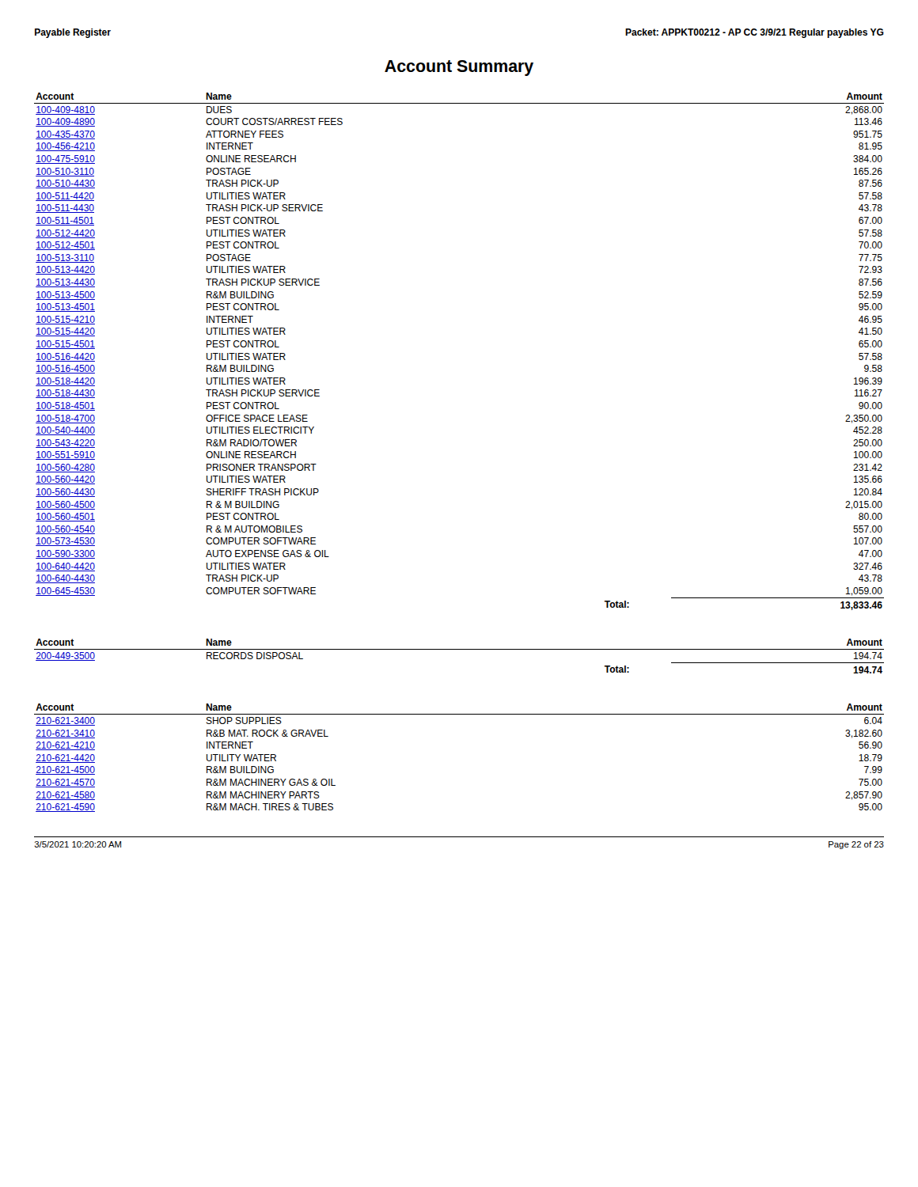Payable Register
Packet: APPKT00212 - AP CC 3/9/21 Regular payables YG
Account Summary
| Account | Name | Amount |
| --- | --- | --- |
| 100-409-4810 | DUES | 2,868.00 |
| 100-409-4890 | COURT COSTS/ARREST FEES | 113.46 |
| 100-435-4370 | ATTORNEY FEES | 951.75 |
| 100-456-4210 | INTERNET | 81.95 |
| 100-475-5910 | ONLINE RESEARCH | 384.00 |
| 100-510-3110 | POSTAGE | 165.26 |
| 100-510-4430 | TRASH PICK-UP | 87.56 |
| 100-511-4420 | UTILITIES WATER | 57.58 |
| 100-511-4430 | TRASH PICK-UP SERVICE | 43.78 |
| 100-511-4501 | PEST CONTROL | 67.00 |
| 100-512-4420 | UTILITIES WATER | 57.58 |
| 100-512-4501 | PEST CONTROL | 70.00 |
| 100-513-3110 | POSTAGE | 77.75 |
| 100-513-4420 | UTILITIES WATER | 72.93 |
| 100-513-4430 | TRASH PICKUP SERVICE | 87.56 |
| 100-513-4500 | R&M BUILDING | 52.59 |
| 100-513-4501 | PEST CONTROL | 95.00 |
| 100-515-4210 | INTERNET | 46.95 |
| 100-515-4420 | UTILITIES WATER | 41.50 |
| 100-515-4501 | PEST CONTROL | 65.00 |
| 100-516-4420 | UTILITIES WATER | 57.58 |
| 100-516-4500 | R&M BUILDING | 9.58 |
| 100-518-4420 | UTILITIES WATER | 196.39 |
| 100-518-4430 | TRASH PICKUP SERVICE | 116.27 |
| 100-518-4501 | PEST CONTROL | 90.00 |
| 100-518-4700 | OFFICE SPACE LEASE | 2,350.00 |
| 100-540-4400 | UTILITIES ELECTRICITY | 452.28 |
| 100-543-4220 | R&M RADIO/TOWER | 250.00 |
| 100-551-5910 | ONLINE RESEARCH | 100.00 |
| 100-560-4280 | PRISONER TRANSPORT | 231.42 |
| 100-560-4420 | UTILITIES WATER | 135.66 |
| 100-560-4430 | SHERIFF TRASH PICKUP | 120.84 |
| 100-560-4500 | R & M BUILDING | 2,015.00 |
| 100-560-4501 | PEST CONTROL | 80.00 |
| 100-560-4540 | R & M AUTOMOBILES | 557.00 |
| 100-573-4530 | COMPUTER SOFTWARE | 107.00 |
| 100-590-3300 | AUTO EXPENSE GAS & OIL | 47.00 |
| 100-640-4420 | UTILITIES WATER | 327.46 |
| 100-640-4430 | TRASH PICK-UP | 43.78 |
| 100-645-4530 | COMPUTER SOFTWARE | 1,059.00 |
| | Total: | 13,833.46 |
| Account | Name | Amount |
| --- | --- | --- |
| 200-449-3500 | RECORDS DISPOSAL | 194.74 |
| | Total: | 194.74 |
| Account | Name | Amount |
| --- | --- | --- |
| 210-621-3400 | SHOP SUPPLIES | 6.04 |
| 210-621-3410 | R&B MAT. ROCK & GRAVEL | 3,182.60 |
| 210-621-4210 | INTERNET | 56.90 |
| 210-621-4420 | UTILITY WATER | 18.79 |
| 210-621-4500 | R&M BUILDING | 7.99 |
| 210-621-4570 | R&M MACHINERY GAS & OIL | 75.00 |
| 210-621-4580 | R&M MACHINERY PARTS | 2,857.90 |
| 210-621-4590 | R&M MACH. TIRES & TUBES | 95.00 |
3/5/2021 10:20:20 AM
Page 22 of 23